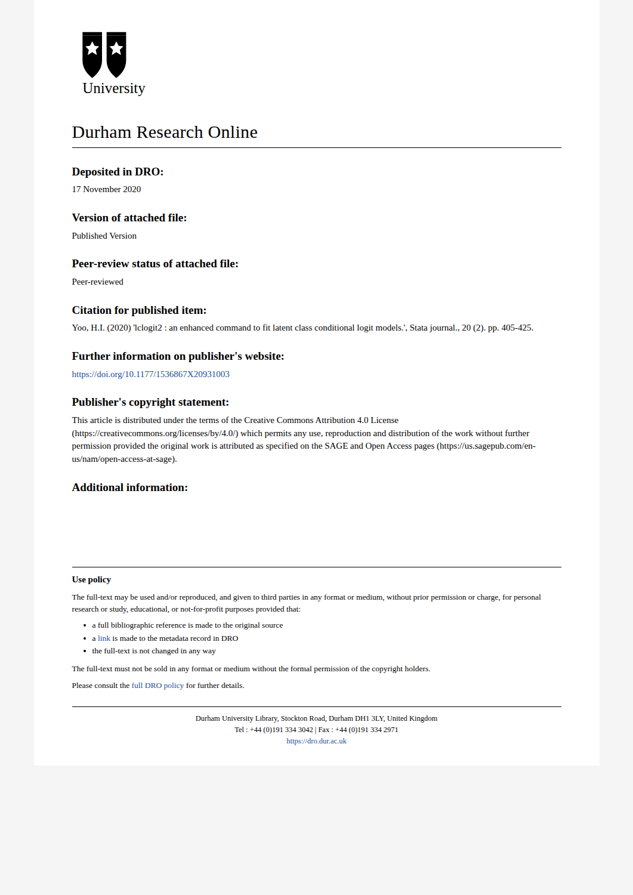University
Durham Research Online
Deposited in DRO:
17 November 2020
Version of attached file:
Published Version
Peer-review status of attached file:
Peer-reviewed
Citation for published item:
Yoo, H.I. (2020) 'lclogit2 : an enhanced command to fit latent class conditional logit models.', Stata journal., 20 (2). pp. 405-425.
Further information on publisher's website:
https://doi.org/10.1177/1536867X20931003
Publisher's copyright statement:
This article is distributed under the terms of the Creative Commons Attribution 4.0 License (https://creativecommons.org/licenses/by/4.0/) which permits any use, reproduction and distribution of the work without further permission provided the original work is attributed as specified on the SAGE and Open Access pages (https://us.sagepub.com/en-us/nam/open-access-at-sage).
Additional information:
Use policy
The full-text may be used and/or reproduced, and given to third parties in any format or medium, without prior permission or charge, for personal research or study, educational, or not-for-profit purposes provided that:
a full bibliographic reference is made to the original source
a link is made to the metadata record in DRO
the full-text is not changed in any way
The full-text must not be sold in any format or medium without the formal permission of the copyright holders.
Please consult the full DRO policy for further details.
Durham University Library, Stockton Road, Durham DH1 3LY, United Kingdom
Tel : +44 (0)191 334 3042 | Fax : +44 (0)191 334 2971
https://dro.dur.ac.uk